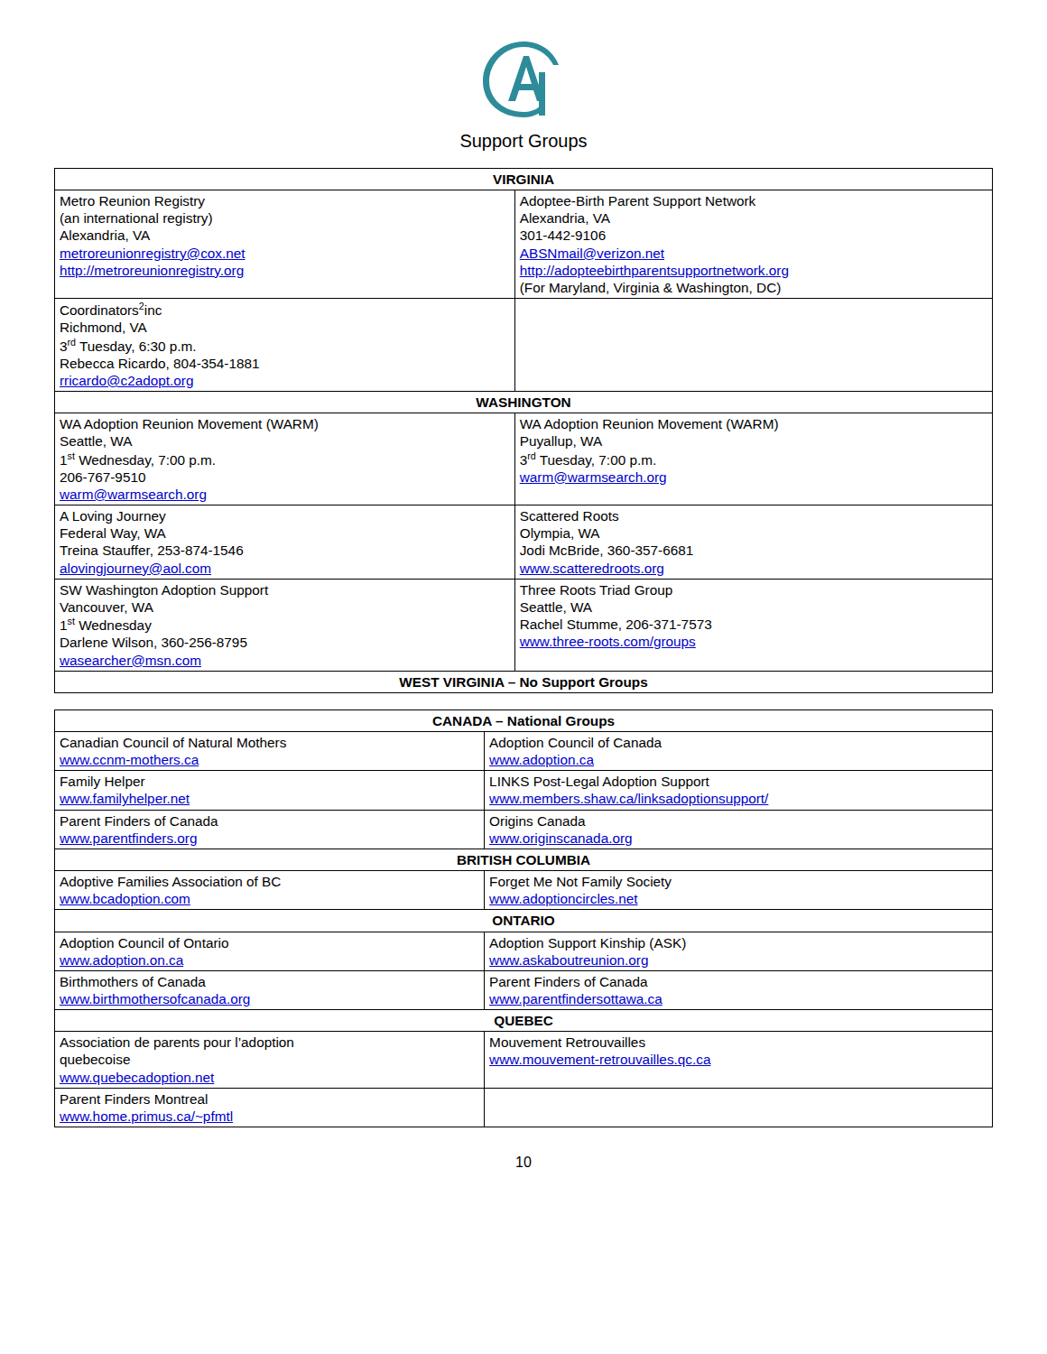Support Groups
| VIRGINIA |
| --- |
| Metro Reunion Registry (an international registry) Alexandria, VA metroreunionregistry@cox.net http://metroreunionregistry.org | Adoptee-Birth Parent Support Network Alexandria, VA 301-442-9106 ABSNmail@verizon.net http://adopteebirthparentsupportnetwork.org (For Maryland, Virginia & Washington, DC) |
| Coordinators 2 inc Richmond, VA 3 rd Tuesday, 6:30 p.m. Rebecca Ricardo, 804-354-1881 rricardo@c2adopt.org | |
| WASHINGTON |
| WA Adoption Reunion Movement (WARM) Seattle, WA 1 st Wednesday, 7:00 p.m. 206-767-9510 warm@warmsearch.org | WA Adoption Reunion Movement (WARM) Puyallup, WA 3 rd Tuesday, 7:00 p.m. warm@warmsearch.org |
| A Loving Journey Federal Way, WA Treina Stauffer, 253-874-1546 alovingjourney@aol.com | Scattered Roots Olympia, WA Jodi McBride, 360-357-6681 www.scatteredroots.org |
| SW Washington Adoption Support Vancouver, WA 1 st Wednesday Darlene Wilson, 360-256-8795 wasearcher@msn.com | Three Roots Triad Group Seattle, WA Rachel Stumme, 206-371-7573 www.three-roots.com/groups |
| WEST VIRGINIA – No Support Groups |
| CANADA – National Groups |
| --- |
| Canadian Council of Natural Mothers www.ccnm-mothers.ca | Adoption Council of Canada www.adoption.ca |
| Family Helper www.familyhelper.net | LINKS Post-Legal Adoption Support www.members.shaw.ca/linksadoptionsupport/ |
| Parent Finders of Canada www.parentfinders.org | Origins Canada www.originscanada.org |
| BRITISH COLUMBIA |
| Adoptive Families Association of BC www.bcadoption.com | Forget Me Not Family Society www.adoptioncircles.net |
| ONTARIO |
| Adoption Council of Ontario www.adoption.on.ca | Adoption Support Kinship (ASK) www.askaboutreunion.org |
| Birthmothers of Canada www.birthmothersofcanada.org | Parent Finders of Canada www.parentfindersottawa.ca |
| QUEBEC |
| Association de parents pour l’adoption quebecoise www.quebecadoption.net | Mouvement Retrouvailles www.mouvement-retrouvailles.qc.ca |
| Parent Finders Montreal www.home.primus.ca/~pfmtl | |
10